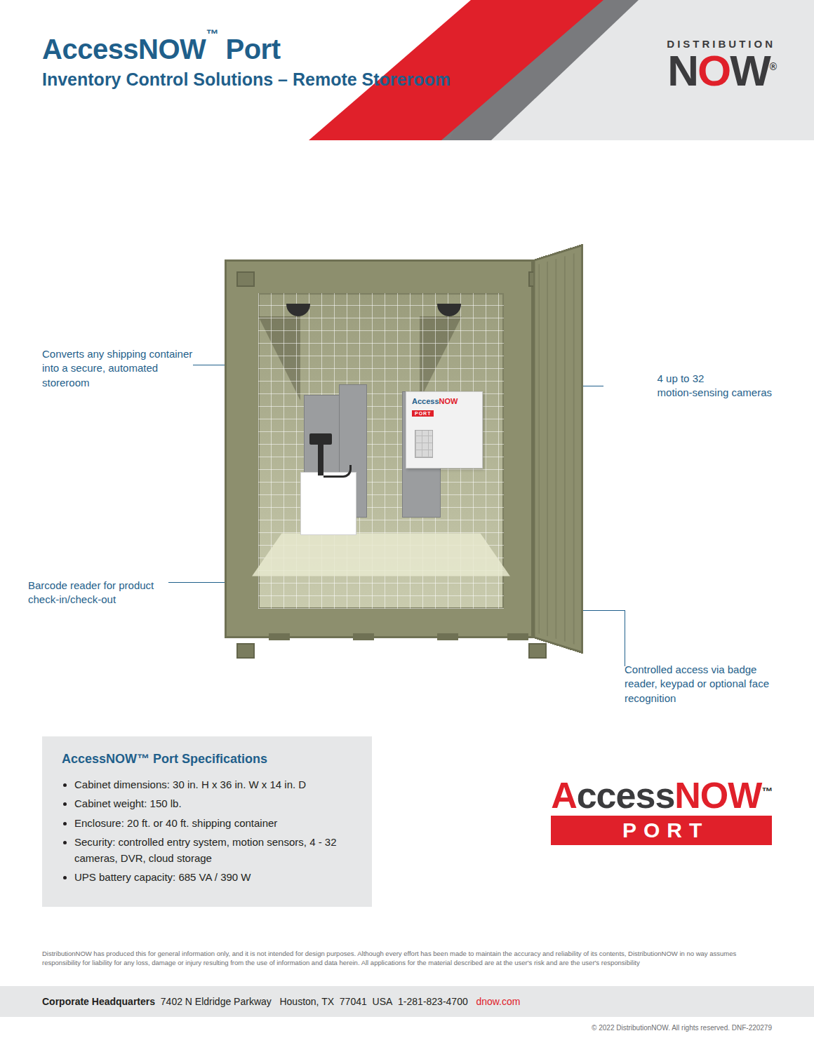AccessNOW™ Port
Inventory Control Solutions – Remote Storeroom
DISTRIBUTION
NOW®
Converts any shipping container into a secure, automated storeroom
Barcode reader for product check-in/check-out
Universal fit gate/door
4 up to 32
motion-sensing cameras
Controlled access via badge reader, keypad or optional face recognition
AccessNOW
PORT
AccessNOW™ Port Specifications
Cabinet dimensions: 30 in. H x 36 in. W x 14 in. D
Cabinet weight: 150 lb.
Enclosure: 20 ft. or 40 ft. shipping container
Security: controlled entry system, motion sensors, 4 - 32 cameras, DVR, cloud storage
UPS battery capacity: 685 VA / 390 W
Access NOW™
PORT
DistributionNOW has produced this for general information only, and it is not intended for design purposes. Although every effort has been made to maintain the accuracy and reliability of its contents, DistributionNOW in no way assumes responsibility for liability for any loss, damage or injury resulting from the use of information and data herein. All applications for the material described are at the user's risk and are the user's responsibility
Corporate Headquarters 7402 N Eldridge Parkway Houston, TX 77041 USA 1-281-823-4700 dnow.com
© 2022 DistributionNOW. All rights reserved. DNF-220279